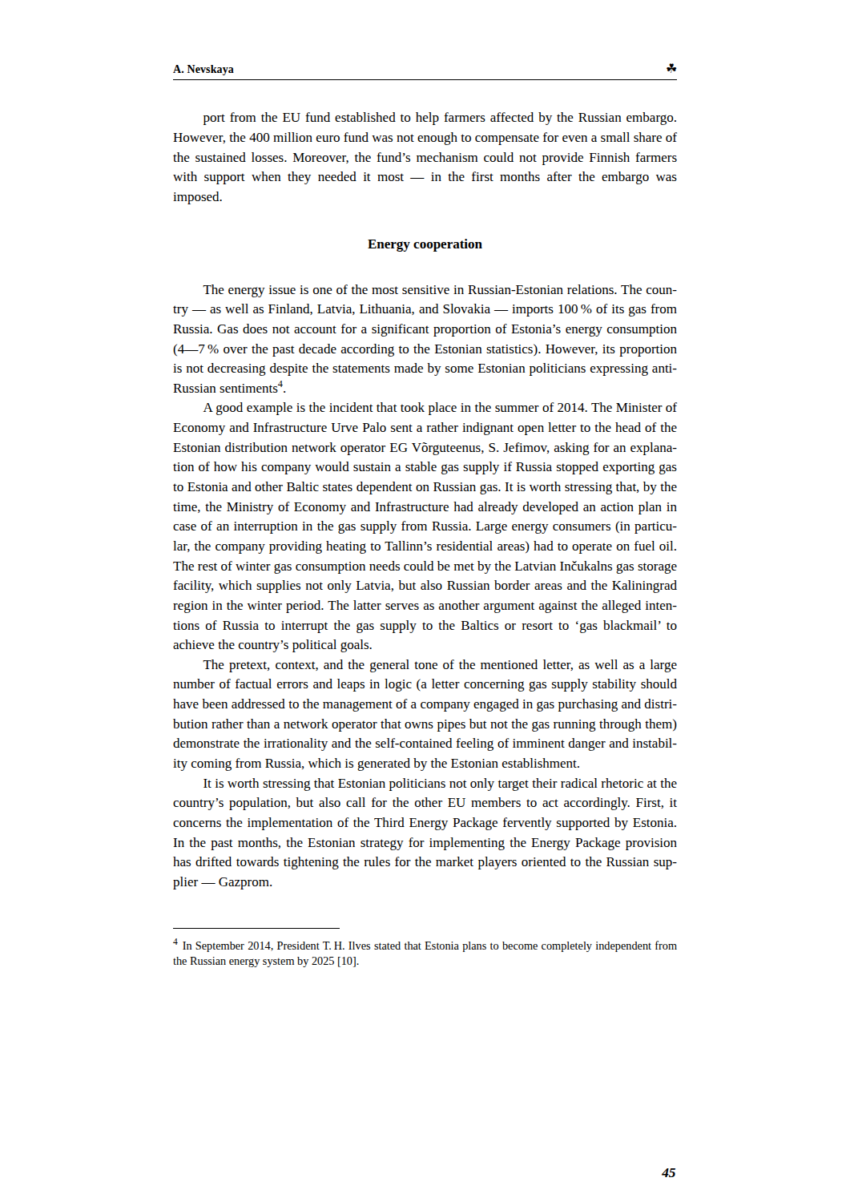A. Nevskaya ☘
port from the EU fund established to help farmers affected by the Russian embargo. However, the 400 million euro fund was not enough to compensate for even a small share of the sustained losses. Moreover, the fund’s mechanism could not provide Finnish farmers with support when they needed it most — in the first months after the embargo was imposed.
Energy cooperation
The energy issue is one of the most sensitive in Russian-Estonian relations. The country — as well as Finland, Latvia, Lithuania, and Slovakia — imports 100 % of its gas from Russia. Gas does not account for a significant proportion of Estonia’s energy consumption (4—7 % over the past decade according to the Estonian statistics). However, its proportion is not decreasing despite the statements made by some Estonian politicians expressing anti-Russian sentiments4.
A good example is the incident that took place in the summer of 2014. The Minister of Economy and Infrastructure Urve Palo sent a rather indignant open letter to the head of the Estonian distribution network operator EG Võrguteenus, S. Jefimov, asking for an explanation of how his company would sustain a stable gas supply if Russia stopped exporting gas to Estonia and other Baltic states dependent on Russian gas. It is worth stressing that, by the time, the Ministry of Economy and Infrastructure had already developed an action plan in case of an interruption in the gas supply from Russia. Large energy consumers (in particular, the company providing heating to Tallinn’s residential areas) had to operate on fuel oil. The rest of winter gas consumption needs could be met by the Latvian Inčukalns gas storage facility, which supplies not only Latvia, but also Russian border areas and the Kaliningrad region in the winter period. The latter serves as another argument against the alleged intentions of Russia to interrupt the gas supply to the Baltics or resort to ‘gas blackmail’ to achieve the country’s political goals.
The pretext, context, and the general tone of the mentioned letter, as well as a large number of factual errors and leaps in logic (a letter concerning gas supply stability should have been addressed to the management of a company engaged in gas purchasing and distribution rather than a network operator that owns pipes but not the gas running through them) demonstrate the irrationality and the self-contained feeling of imminent danger and instability coming from Russia, which is generated by the Estonian establishment.
It is worth stressing that Estonian politicians not only target their radical rhetoric at the country’s population, but also call for the other EU members to act accordingly. First, it concerns the implementation of the Third Energy Package fervently supported by Estonia. In the past months, the Estonian strategy for implementing the Energy Package provision has drifted towards tightening the rules for the market players oriented to the Russian supplier — Gazprom.
4 In September 2014, President T. H. Ilves stated that Estonia plans to become completely independent from the Russian energy system by 2025 [10].
45